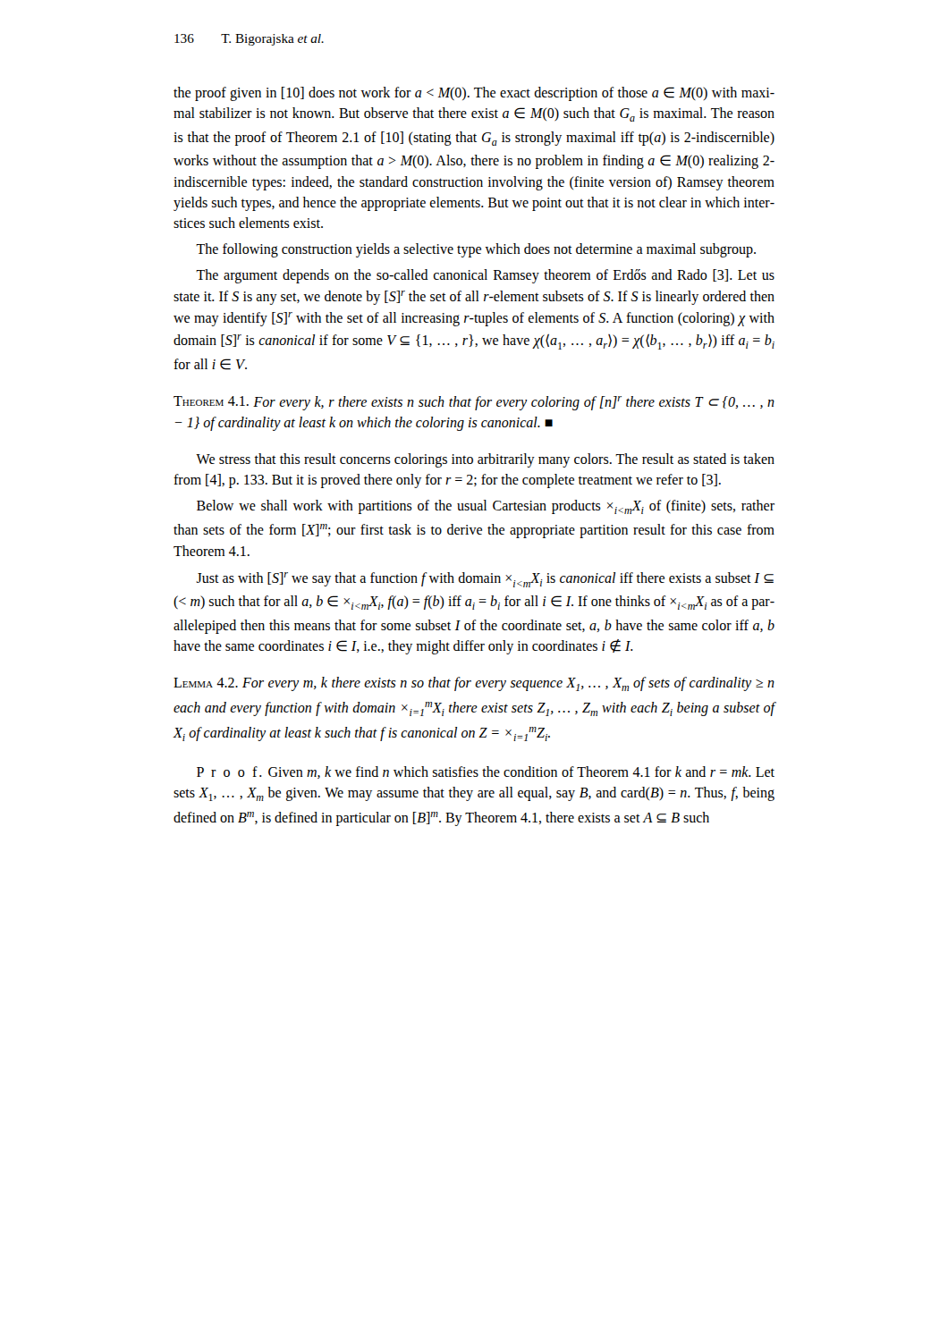136 T. Bigorajska et al.
the proof given in [10] does not work for a < M(0). The exact description of those a ∈ M(0) with maximal stabilizer is not known. But observe that there exist a ∈ M(0) such that Ga is maximal. The reason is that the proof of Theorem 2.1 of [10] (stating that Ga is strongly maximal iff tp(a) is 2-indiscernible) works without the assumption that a > M(0). Also, there is no problem in finding a ∈ M(0) realizing 2-indiscernible types: indeed, the standard construction involving the (finite version of) Ramsey theorem yields such types, and hence the appropriate elements. But we point out that it is not clear in which interstices such elements exist.
The following construction yields a selective type which does not determine a maximal subgroup.
The argument depends on the so-called canonical Ramsey theorem of Erdős and Rado [3]. Let us state it. If S is any set, we denote by [S]r the set of all r-element subsets of S. If S is linearly ordered then we may identify [S]r with the set of all increasing r-tuples of elements of S. A function (coloring) χ with domain [S]r is canonical if for some V ⊆ {1, … , r}, we have χ(⟨a1, … , ar⟩) = χ(⟨b1, … , br⟩) iff ai = bi for all i ∈ V.
Theorem 4.1. For every k, r there exists n such that for every coloring of [n]r there exists T ⊂ {0, … , n − 1} of cardinality at least k on which the coloring is canonical. ■
We stress that this result concerns colorings into arbitrarily many colors. The result as stated is taken from [4], p. 133. But it is proved there only for r = 2; for the complete treatment we refer to [3].
Below we shall work with partitions of the usual Cartesian products ×i<mXi of (finite) sets, rather than sets of the form [X]m; our first task is to derive the appropriate partition result for this case from Theorem 4.1.
Just as with [S]r we say that a function f with domain ×i<mXi is canonical iff there exists a subset I ⊆ (< m) such that for all a, b ∈ ×i<mXi, f(a) = f(b) iff ai = bi for all i ∈ I. If one thinks of ×i<mXi as of a parallelepiped then this means that for some subset I of the coordinate set, a, b have the same color iff a, b have the same coordinates i ∈ I, i.e., they might differ only in coordinates i ∉ I.
Lemma 4.2. For every m, k there exists n so that for every sequence X1, … , Xm of sets of cardinality ≥ n each and every function f with domain ×i=1mXi there exist sets Z1, … , Zm with each Zi being a subset of Xi of cardinality at least k such that f is canonical on Z = ×i=1mZi.
P r o o f. Given m, k we find n which satisfies the condition of Theorem 4.1 for k and r = mk. Let sets X1, … , Xm be given. We may assume that they are all equal, say B, and card(B) = n. Thus, f, being defined on Bm, is defined in particular on [B]m. By Theorem 4.1, there exists a set A ⊆ B such